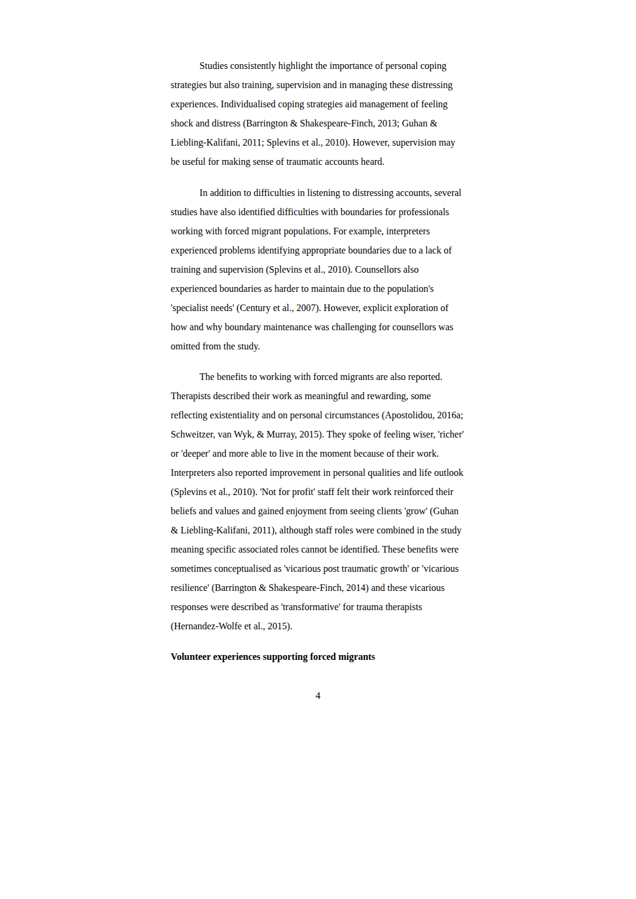Studies consistently highlight the importance of personal coping strategies but also training, supervision and in managing these distressing experiences. Individualised coping strategies aid management of feeling shock and distress (Barrington & Shakespeare-Finch, 2013; Guhan & Liebling-Kalifani, 2011; Splevins et al., 2010). However, supervision may be useful for making sense of traumatic accounts heard.
In addition to difficulties in listening to distressing accounts, several studies have also identified difficulties with boundaries for professionals working with forced migrant populations. For example, interpreters experienced problems identifying appropriate boundaries due to a lack of training and supervision (Splevins et al., 2010). Counsellors also experienced boundaries as harder to maintain due to the population's 'specialist needs' (Century et al., 2007). However, explicit exploration of how and why boundary maintenance was challenging for counsellors was omitted from the study.
The benefits to working with forced migrants are also reported. Therapists described their work as meaningful and rewarding, some reflecting existentiality and on personal circumstances (Apostolidou, 2016a; Schweitzer, van Wyk, & Murray, 2015). They spoke of feeling wiser, 'richer' or 'deeper' and more able to live in the moment because of their work. Interpreters also reported improvement in personal qualities and life outlook (Splevins et al., 2010). 'Not for profit' staff felt their work reinforced their beliefs and values and gained enjoyment from seeing clients 'grow' (Guhan & Liebling-Kalifani, 2011), although staff roles were combined in the study meaning specific associated roles cannot be identified. These benefits were sometimes conceptualised as 'vicarious post traumatic growth' or 'vicarious resilience' (Barrington & Shakespeare-Finch, 2014) and these vicarious responses were described as 'transformative' for trauma therapists (Hernandez-Wolfe et al., 2015).
Volunteer experiences supporting forced migrants
4